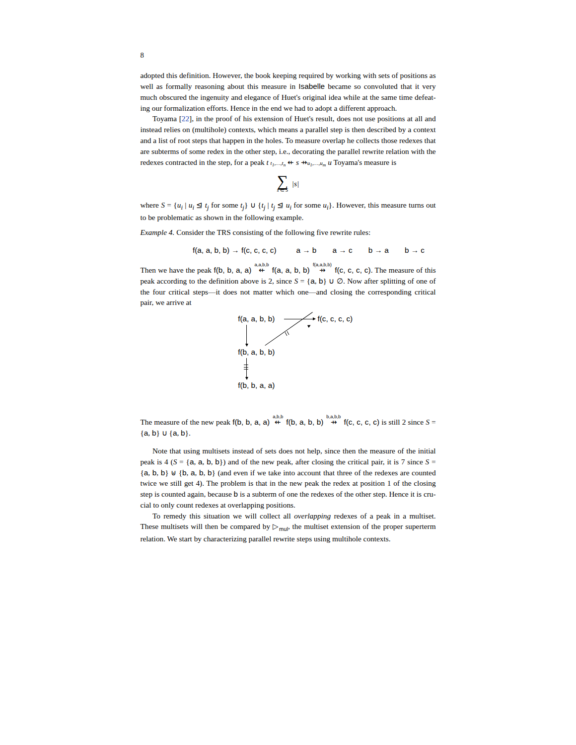8
adopted this definition. However, the book keeping required by working with sets of positions as well as formally reasoning about this measure in Isabelle became so convoluted that it very much obscured the ingenuity and elegance of Huet's original idea while at the same time defeating our formalization efforts. Hence in the end we had to adopt a different approach.
Toyama [22], in the proof of his extension of Huet's result, does not use positions at all and instead relies on (multihole) contexts, which means a parallel step is then described by a context and a list of root steps that happen in the holes. To measure overlap he collects those redexes that are subterms of some redex in the other step, i.e., decorating the parallel rewrite relation with the redexes contracted in the step, for a peak t t1,…,tn ⇷ s ⇸u1,…,um u Toyama's measure is
∑ s ∈ S |s|
where S = {ui | ui ⊴ tj for some tj} ∪ {tj | tj ⊴ ui for some ui}. However, this measure turns out to be problematic as shown in the following example.
Example 4. Consider the TRS consisting of the following five rewrite rules:
f(a, a, b, b) → f(c, c, c, c) a → b a → c b → a b → c
Then we have the peak f(b, b, a, a) a,a,b,b⇷ f(a, a, b, b) f(a,a,b,b)⇸ f(c, c, c, c). The measure of this peak according to the definition above is 2, since S = {a, b} ∪ ∅. Now after splitting of one of the four critical steps—it does not matter which one—and closing the corresponding critical pair, we arrive at
f(a, a, b, b) f(c, c, c, c) f(b, a, b, b) f(b, b, a, a)
The measure of the new peak f(b, b, a, a) a,b,b⇷ f(b, a, b, b) b,a,b,b⇸ f(c, c, c, c) is still 2 since S = {a, b} ∪ {a, b}.
Note that using multisets instead of sets does not help, since then the measure of the initial peak is 4 (S = {a, a, b, b}) and of the new peak, after closing the critical pair, it is 7 since S = {a, b, b} ⊎ {b, a, b, b} (and even if we take into account that three of the redexes are counted twice we still get 4). The problem is that in the new peak the redex at position 1 of the closing step is counted again, because b is a subterm of one the redexes of the other step. Hence it is crucial to only count redexes at overlapping positions.
To remedy this situation we will collect all overlapping redexes of a peak in a multiset. These multisets will then be compared by ▷mul, the multiset extension of the proper superterm relation. We start by characterizing parallel rewrite steps using multihole contexts.